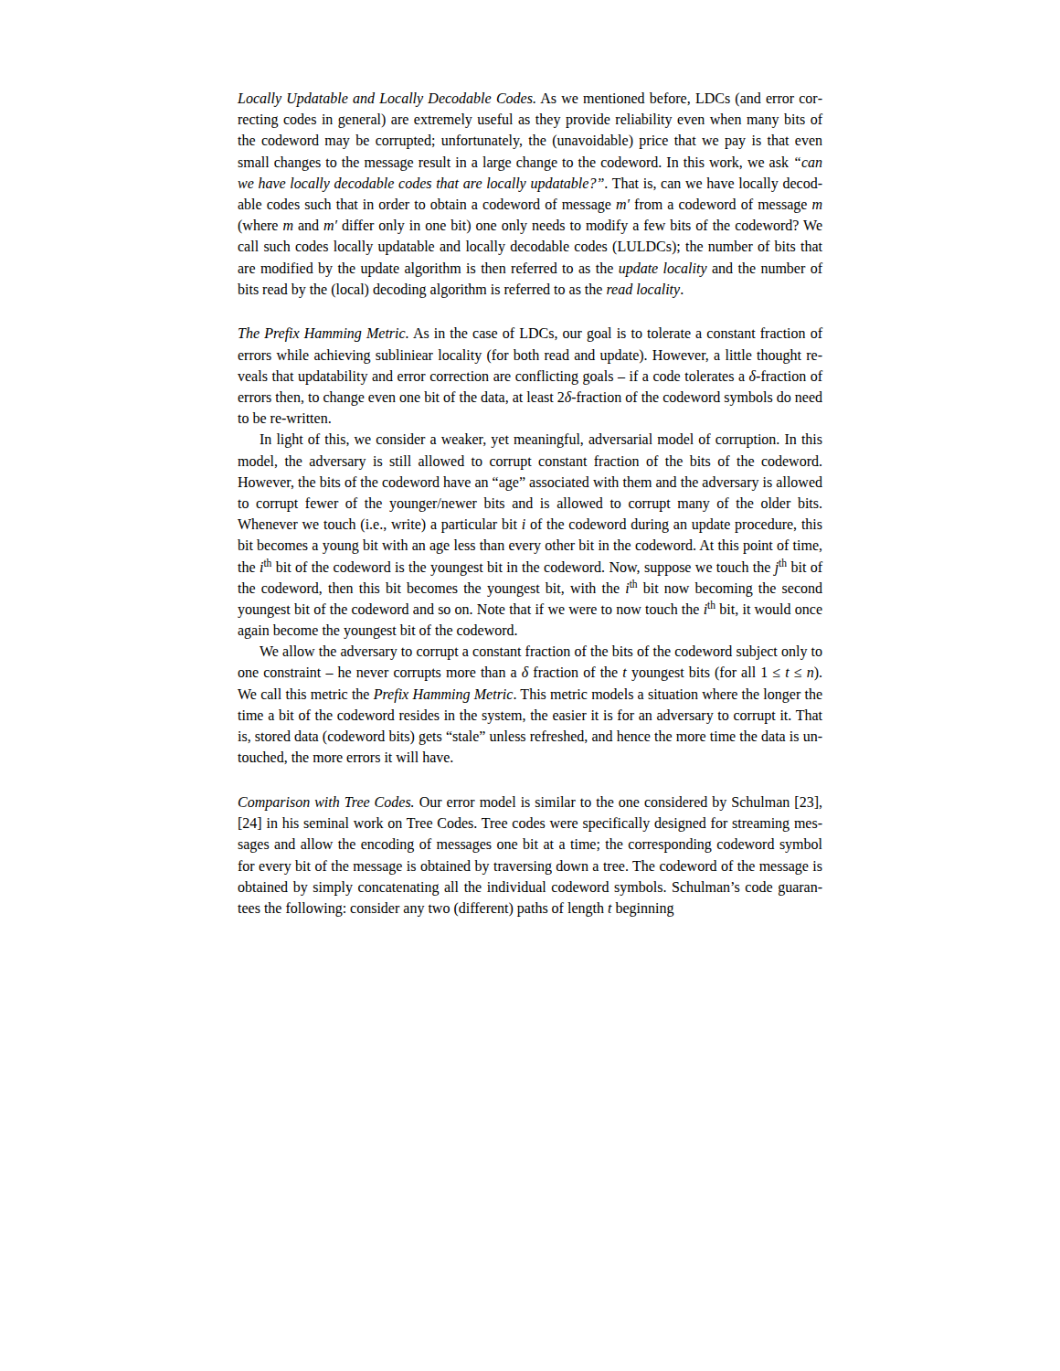Locally Updatable and Locally Decodable Codes. As we mentioned before, LDCs (and error correcting codes in general) are extremely useful as they provide reliability even when many bits of the codeword may be corrupted; unfortunately, the (unavoidable) price that we pay is that even small changes to the message result in a large change to the codeword. In this work, we ask “can we have locally decodable codes that are locally updatable?”. That is, can we have locally decodable codes such that in order to obtain a codeword of message m′ from a codeword of message m (where m and m′ differ only in one bit) one only needs to modify a few bits of the codeword? We call such codes locally updatable and locally decodable codes (LULDCs); the number of bits that are modified by the update algorithm is then referred to as the update locality and the number of bits read by the (local) decoding algorithm is referred to as the read locality.
The Prefix Hamming Metric. As in the case of LDCs, our goal is to tolerate a constant fraction of errors while achieving subliniear locality (for both read and update). However, a little thought reveals that updatability and error correction are conflicting goals – if a code tolerates a δ-fraction of errors then, to change even one bit of the data, at least 2δ-fraction of the codeword symbols do need to be re-written.
In light of this, we consider a weaker, yet meaningful, adversarial model of corruption. In this model, the adversary is still allowed to corrupt constant fraction of the bits of the codeword. However, the bits of the codeword have an “age” associated with them and the adversary is allowed to corrupt fewer of the younger/newer bits and is allowed to corrupt many of the older bits. Whenever we touch (i.e., write) a particular bit i of the codeword during an update procedure, this bit becomes a young bit with an age less than every other bit in the codeword. At this point of time, the ith bit of the codeword is the youngest bit in the codeword. Now, suppose we touch the jth bit of the codeword, then this bit becomes the youngest bit, with the ith bit now becoming the second youngest bit of the codeword and so on. Note that if we were to now touch the ith bit, it would once again become the youngest bit of the codeword.
We allow the adversary to corrupt a constant fraction of the bits of the codeword subject only to one constraint – he never corrupts more than a δ fraction of the t youngest bits (for all 1 ≤ t ≤ n). We call this metric the Prefix Hamming Metric. This metric models a situation where the longer the time a bit of the codeword resides in the system, the easier it is for an adversary to corrupt it. That is, stored data (codeword bits) gets “stale” unless refreshed, and hence the more time the data is untouched, the more errors it will have.
Comparison with Tree Codes. Our error model is similar to the one considered by Schulman [23], [24] in his seminal work on Tree Codes. Tree codes were specifically designed for streaming messages and allow the encoding of messages one bit at a time; the corresponding codeword symbol for every bit of the message is obtained by traversing down a tree. The codeword of the message is obtained by simply concatenating all the individual codeword symbols. Schulman’s code guarantees the following: consider any two (different) paths of length t beginning